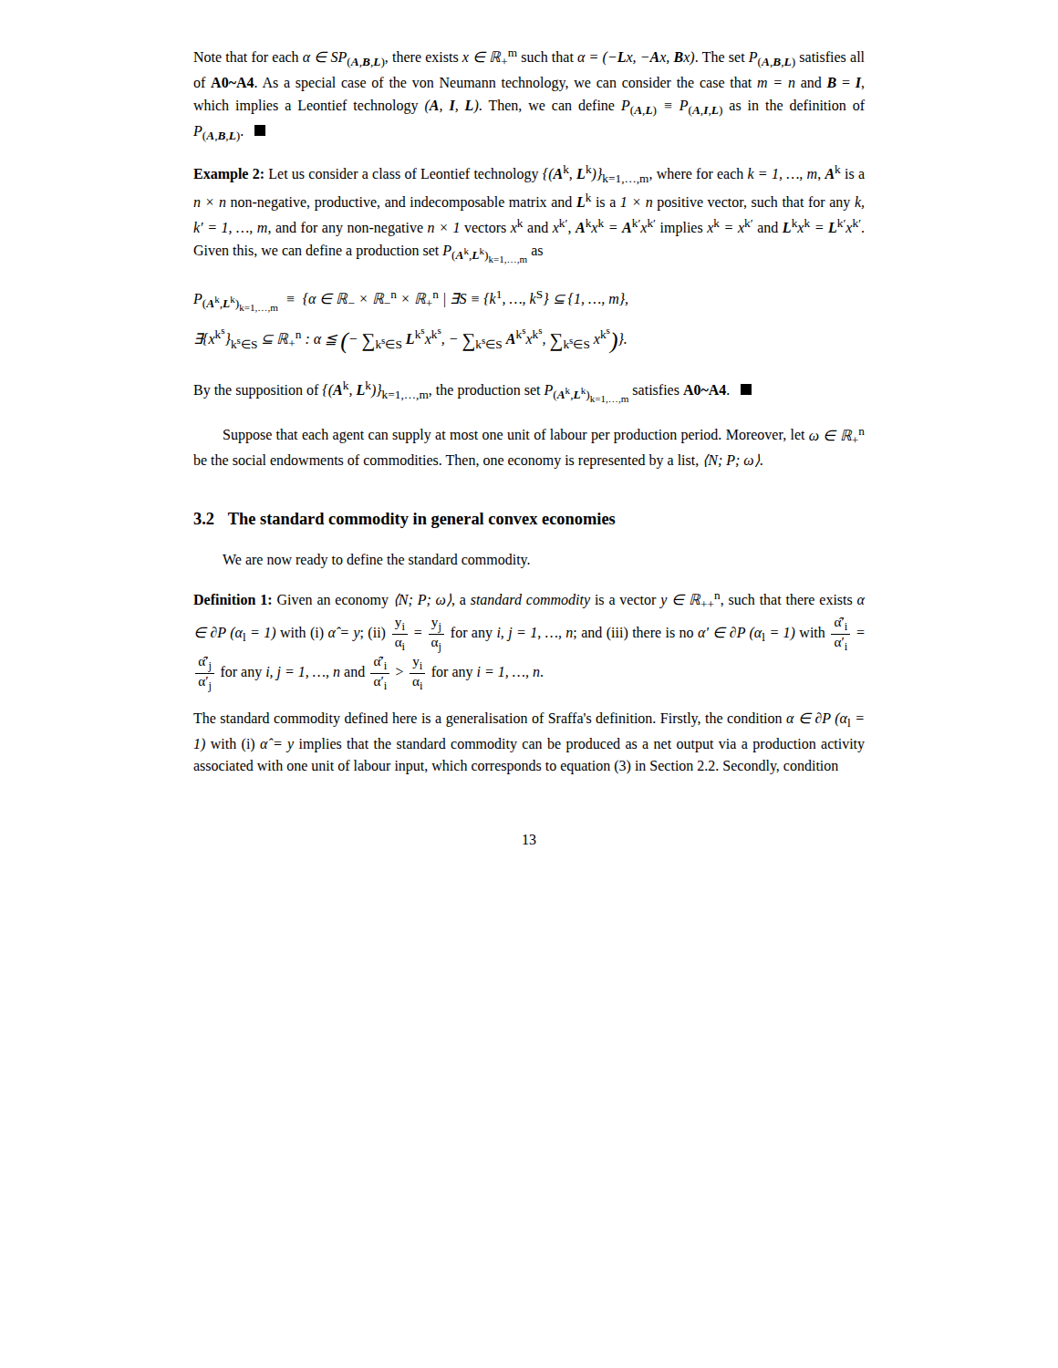Note that for each α ∈ SP(A,B,L), there exists x ∈ ℝ+m such that α = (−Lx, −Ax, Bx). The set P(A,B,L) satisfies all of A0~A4. As a special case of the von Neumann technology, we can consider the case that m = n and B = I, which implies a Leontief technology (A, I, L). Then, we can define P(A,L) ≡ P(A,I,L) as in the definition of P(A,B,L).
Example 2: Let us consider a class of Leontief technology {(Ak, Lk)}k=1,…,m, where for each k = 1, …, m, Ak is a n × n non-negative, productive, and indecomposable matrix and Lk is a 1 × n positive vector, such that for any k, k′ = 1, …, m, and for any non-negative n × 1 vectors xk and xk′, Akxk = Ak′xk′ implies xk = xk′ and Lkxk = Lk′xk′. Given this, we can define a production set P(Ak,Lk)k=1,…,m as
P(Ak,Lk)k=1,…,m ≡ {α ∈ ℝ− × ℝ−n × ℝ+n | ∃S ≡ {k1, …, kS} ⊆ {1, …, m}, ∃{xks}ks∈S ⊆ ℝ+n : α ≦ (− ∑ks∈S Lksxks, − ∑ks∈S Aksxks, ∑ks∈S xks)}.
By the supposition of {(Ak, Lk)}k=1,…,m, the production set P(Ak,Lk)k=1,…,m satisfies A0~A4.
Suppose that each agent can supply at most one unit of labour per production period. Moreover, let ω ∈ ℝ+n be the social endowments of commodities. Then, one economy is represented by a list, ⟨N; P; ω⟩.
3.2 The standard commodity in general convex economies
We are now ready to define the standard commodity.
Definition 1: Given an economy ⟨N; P; ω⟩, a standard commodity is a vector y ∈ ℝ++n, such that there exists α ∈ ∂P (αl = 1) with (i) α̂ = y; (ii) yi αi = yj αj for any i, j = 1, …, n; and (iii) there is no α′ ∈ ∂P (αl = 1) with α̂′i α′i = α̂′j α′j for any i, j = 1, …, n and α̂′i α′i > yi αi for any i = 1, …, n.
The standard commodity defined here is a generalisation of Sraffa's definition. Firstly, the condition α ∈ ∂P (αl = 1) with (i) α̂ = y implies that the standard commodity can be produced as a net output via a production activity associated with one unit of labour input, which corresponds to equation (3) in Section 2.2. Secondly, condition
13